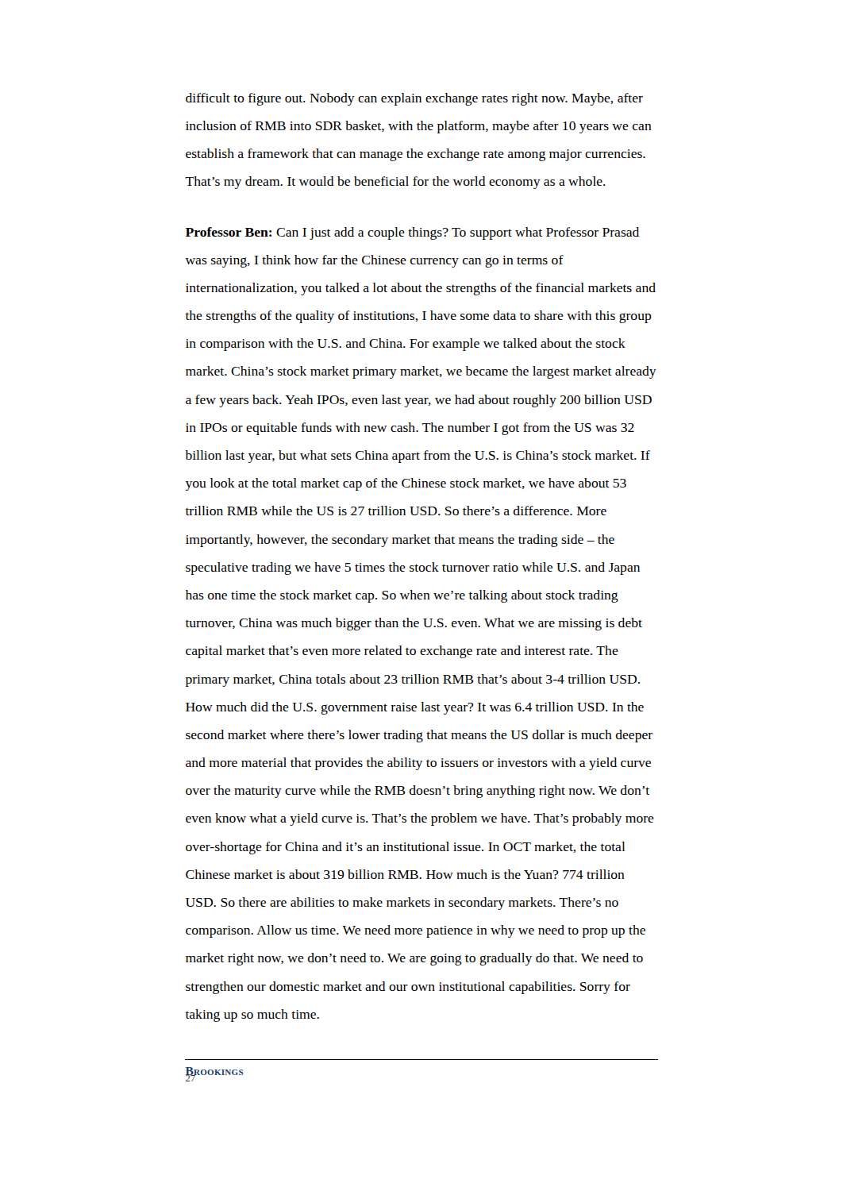difficult to figure out. Nobody can explain exchange rates right now. Maybe, after inclusion of RMB into SDR basket, with the platform, maybe after 10 years we can establish a framework that can manage the exchange rate among major currencies. That’s my dream. It would be beneficial for the world economy as a whole.
Professor Ben: Can I just add a couple things? To support what Professor Prasad was saying, I think how far the Chinese currency can go in terms of internationalization, you talked a lot about the strengths of the financial markets and the strengths of the quality of institutions, I have some data to share with this group in comparison with the U.S. and China. For example we talked about the stock market. China’s stock market primary market, we became the largest market already a few years back. Yeah IPOs, even last year, we had about roughly 200 billion USD in IPOs or equitable funds with new cash. The number I got from the US was 32 billion last year, but what sets China apart from the U.S. is China’s stock market. If you look at the total market cap of the Chinese stock market, we have about 53 trillion RMB while the US is 27 trillion USD. So there’s a difference. More importantly, however, the secondary market that means the trading side – the speculative trading we have 5 times the stock turnover ratio while U.S. and Japan has one time the stock market cap. So when we’re talking about stock trading turnover, China was much bigger than the U.S. even. What we are missing is debt capital market that’s even more related to exchange rate and interest rate. The primary market, China totals about 23 trillion RMB that’s about 3-4 trillion USD. How much did the U.S. government raise last year? It was 6.4 trillion USD. In the second market where there’s lower trading that means the US dollar is much deeper and more material that provides the ability to issuers or investors with a yield curve over the maturity curve while the RMB doesn’t bring anything right now. We don’t even know what a yield curve is. That’s the problem we have. That’s probably more over-shortage for China and it’s an institutional issue. In OCT market, the total Chinese market is about 319 billion RMB. How much is the Yuan? 774 trillion USD. So there are abilities to make markets in secondary markets. There’s no comparison. Allow us time. We need more patience in why we need to prop up the market right now, we don’t need to. We are going to gradually do that. We need to strengthen our domestic market and our own institutional capabilities. Sorry for taking up so much time.
Brookings
27